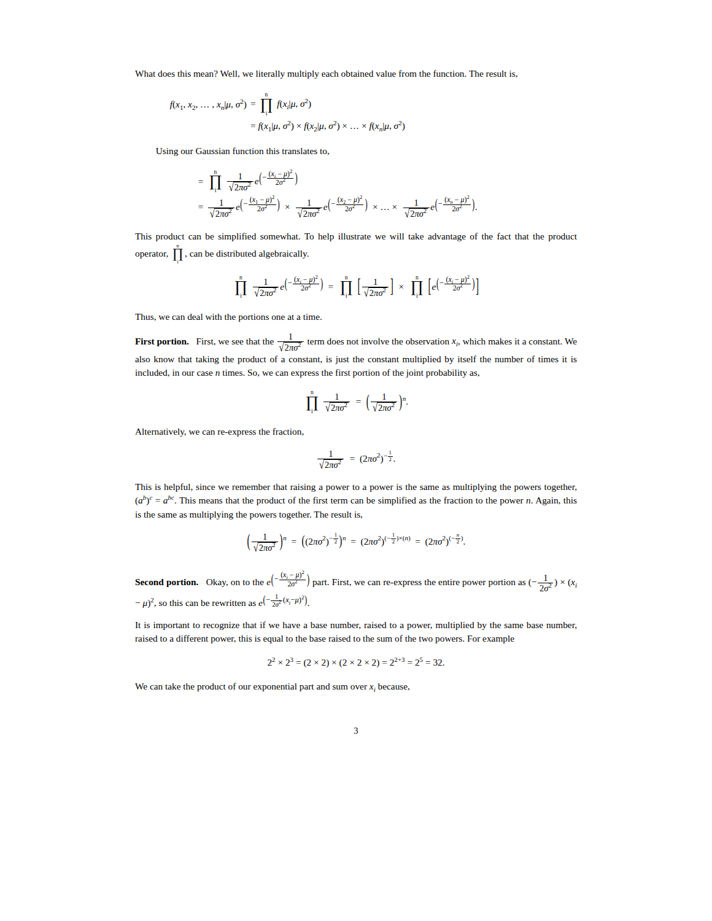What does this mean? Well, we literally multiply each obtained value from the function. The result is,
| f ( x 1 , x 2 , … , x n / μ , σ 2 ) | = n ∏ i f ( x i / μ , σ 2 ) |
| | = f ( x 1 / μ , σ 2 ) × f ( x 2 / μ , σ 2 ) × … × f ( x n / μ , σ 2 ) |
Using our Gaussian function this translates to,
| = | n ∏ i 1 √ 2 πσ 2 e ( − ( x i − μ ) 2 2 σ 2 ) |
| = | 1 √ 2 πσ 2 e ( − ( x 1 − μ ) 2 2 σ 2 ) × 1 √ 2 πσ 2 e ( − ( x 2 − μ ) 2 2 σ 2 ) × … × 1 √ 2 πσ 2 e ( − ( x n − μ ) 2 2 σ 2 ) . |
This product can be simplified somewhat. To help illustrate we will take advantage of the fact that the product operator, n∏i, can be distributed algebraically.
n∏i 1√2πσ2 e(−(xi − μ)22σ2) = n∏i [1√2πσ2] × n∏i [e(−(xi − μ)22σ2)]
Thus, we can deal with the portions one at a time.
First portion. First, we see that the 1√2πσ2 term does not involve the observation xi, which makes it a constant. We also know that taking the product of a constant, is just the constant multiplied by itself the number of times it is included, in our case n times. So, we can express the first portion of the joint probability as,
n∏i 1√2πσ2 = (1√2πσ2)n.
Alternatively, we can re-express the fraction,
1√2πσ2 = (2πσ2)−12.
This is helpful, since we remember that raising a power to a power is the same as multiplying the powers together, (ab)c = abc. This means that the product of the first term can be simplified as the fraction to the power n. Again, this is the same as multiplying the powers together. The result is,
(1√2πσ2)n = ((2πσ2)−12)n = (2πσ2)(−12)×(n) = (2πσ2)(−n 2).
Second portion. Okay, on to the e(−(xi − μ)22σ2) part. First, we can re-express the entire power portion as (−12σ2) × (xi − μ)2, so this can be rewritten as e(−12σ2(xi−μ)2).
It is important to recognize that if we have a base number, raised to a power, multiplied by the same base number, raised to a different power, this is equal to the base raised to the sum of the two powers. For example
22 × 23 = (2 × 2) × (2 × 2 × 2) = 22+3 = 25 = 32.
We can take the product of our exponential part and sum over xi because,
3